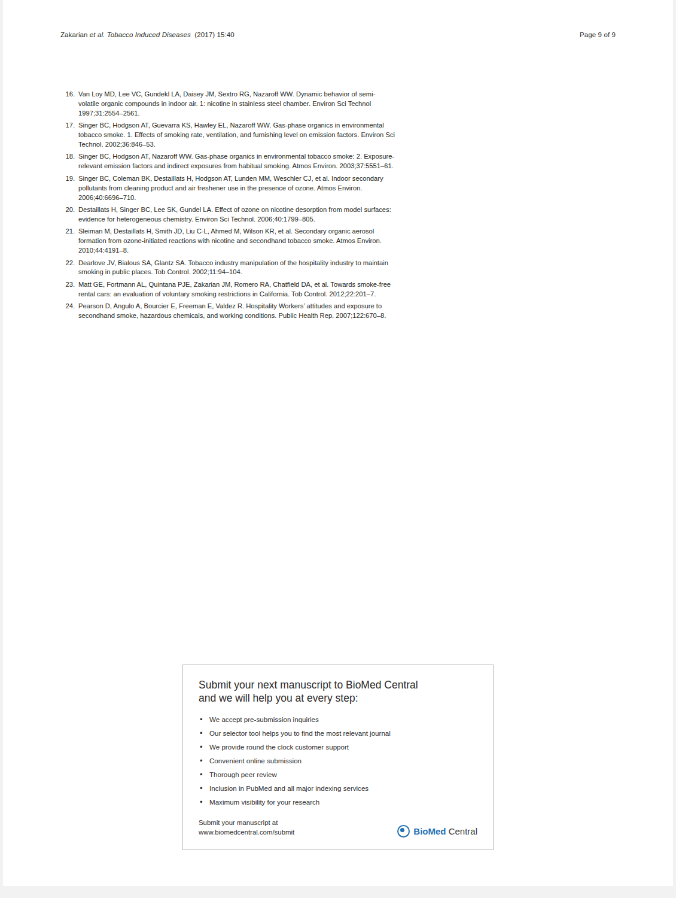Zakarian et al. Tobacco Induced Diseases (2017) 15:40
Page 9 of 9
Van Loy MD, Lee VC, Gundekl LA, Daisey JM, Sextro RG, Nazaroff WW. Dynamic behavior of semi-volatile organic compounds in indoor air. 1: nicotine in stainless steel chamber. Environ Sci Technol 1997;31:2554–2561.
Singer BC, Hodgson AT, Guevarra KS, Hawley EL, Nazaroff WW. Gas-phase organics in environmental tobacco smoke. 1. Effects of smoking rate, ventilation, and furnishing level on emission factors. Environ Sci Technol. 2002;36:846–53.
Singer BC, Hodgson AT, Nazaroff WW. Gas-phase organics in environmental tobacco smoke: 2. Exposure-relevant emission factors and indirect exposures from habitual smoking. Atmos Environ. 2003;37:5551–61.
Singer BC, Coleman BK, Destaillats H, Hodgson AT, Lunden MM, Weschler CJ, et al. Indoor secondary pollutants from cleaning product and air freshener use in the presence of ozone. Atmos Environ. 2006;40:6696–710.
Destaillats H, Singer BC, Lee SK, Gundel LA. Effect of ozone on nicotine desorption from model surfaces: evidence for heterogeneous chemistry. Environ Sci Technol. 2006;40:1799–805.
Sleiman M, Destaillats H, Smith JD, Liu C-L, Ahmed M, Wilson KR, et al. Secondary organic aerosol formation from ozone-initiated reactions with nicotine and secondhand tobacco smoke. Atmos Environ. 2010;44:4191–8.
Dearlove JV, Bialous SA, Glantz SA. Tobacco industry manipulation of the hospitality industry to maintain smoking in public places. Tob Control. 2002;11:94–104.
Matt GE, Fortmann AL, Quintana PJE, Zakarian JM, Romero RA, Chatfield DA, et al. Towards smoke-free rental cars: an evaluation of voluntary smoking restrictions in California. Tob Control. 2012;22:201–7.
Pearson D, Angulo A, Bourcier E, Freeman E, Valdez R. Hospitality Workers’ attitudes and exposure to secondhand smoke, hazardous chemicals, and working conditions. Public Health Rep. 2007;122:670–8.
Submit your next manuscript to BioMed Central
and we will help you at every step:
We accept pre-submission inquiries
Our selector tool helps you to find the most relevant journal
We provide round the clock customer support
Convenient online submission
Thorough peer review
Inclusion in PubMed and all major indexing services
Maximum visibility for your research
Submit your manuscript at
www.biomedcentral.com/submit
BioMed Central